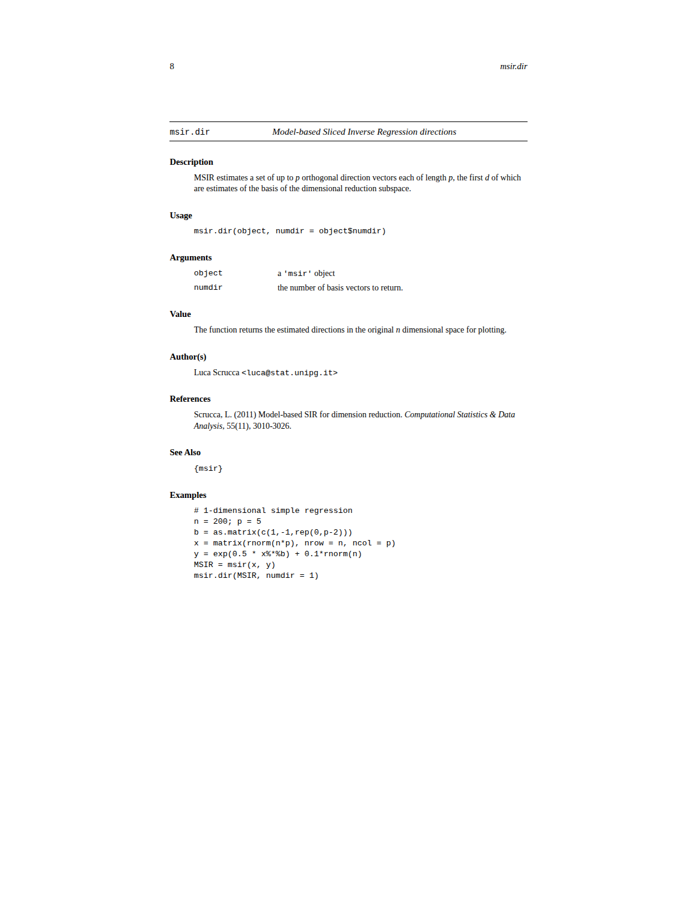8 msir.dir
msir.dir Model-based Sliced Inverse Regression directions
Description
MSIR estimates a set of up to p orthogonal direction vectors each of length p, the first d of which are estimates of the basis of the dimensional reduction subspace.
Usage
msir.dir(object, numdir = object$numdir)
Arguments
object
a 'msir' object
numdir
the number of basis vectors to return.
Value
The function returns the estimated directions in the original n dimensional space for plotting.
Author(s)
Luca Scrucca <luca@stat.unipg.it>
References
Scrucca, L. (2011) Model-based SIR for dimension reduction. Computational Statistics & Data Analysis, 55(11), 3010-3026.
See Also
{msir}
Examples
# 1-dimensional simple regression
n = 200; p = 5
b = as.matrix(c(1,-1,rep(0,p-2)))
x = matrix(rnorm(n*p), nrow = n, ncol = p)
y = exp(0.5 * x%*%b) + 0.1*rnorm(n)
MSIR = msir(x, y)
msir.dir(MSIR, numdir = 1)